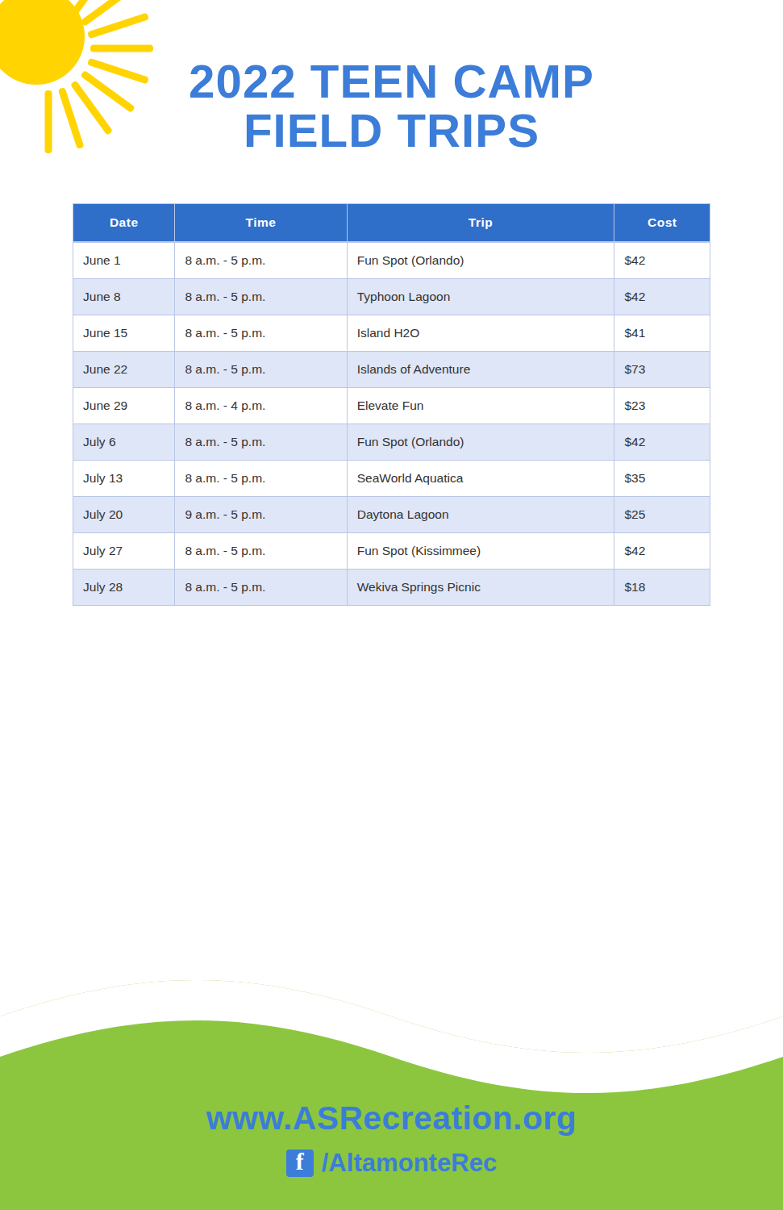2022 Teen Camp Field Trips
2022 Teen Camp Field Trips schedule
| Date | Time | Trip | Cost |
| --- | --- | --- | --- |
| June 1 | 8 a.m. - 5 p.m. | Fun Spot (Orlando) | $42 |
| June 8 | 8 a.m. - 5 p.m. | Typhoon Lagoon | $42 |
| June 15 | 8 a.m. - 5 p.m. | Island H2O | $41 |
| June 22 | 8 a.m. - 5 p.m. | Islands of Adventure | $73 |
| June 29 | 8 a.m. - 4 p.m. | Elevate Fun | $23 |
| July 6 | 8 a.m. - 5 p.m. | Fun Spot (Orlando) | $42 |
| July 13 | 8 a.m. - 5 p.m. | SeaWorld Aquatica | $35 |
| July 20 | 9 a.m. - 5 p.m. | Daytona Lagoon | $25 |
| July 27 | 8 a.m. - 5 p.m. | Fun Spot (Kissimmee) | $42 |
| July 28 | 8 a.m. - 5 p.m. | Wekiva Springs Picnic | $18 |
www.ASRecreation.org
f /AltamonteRec